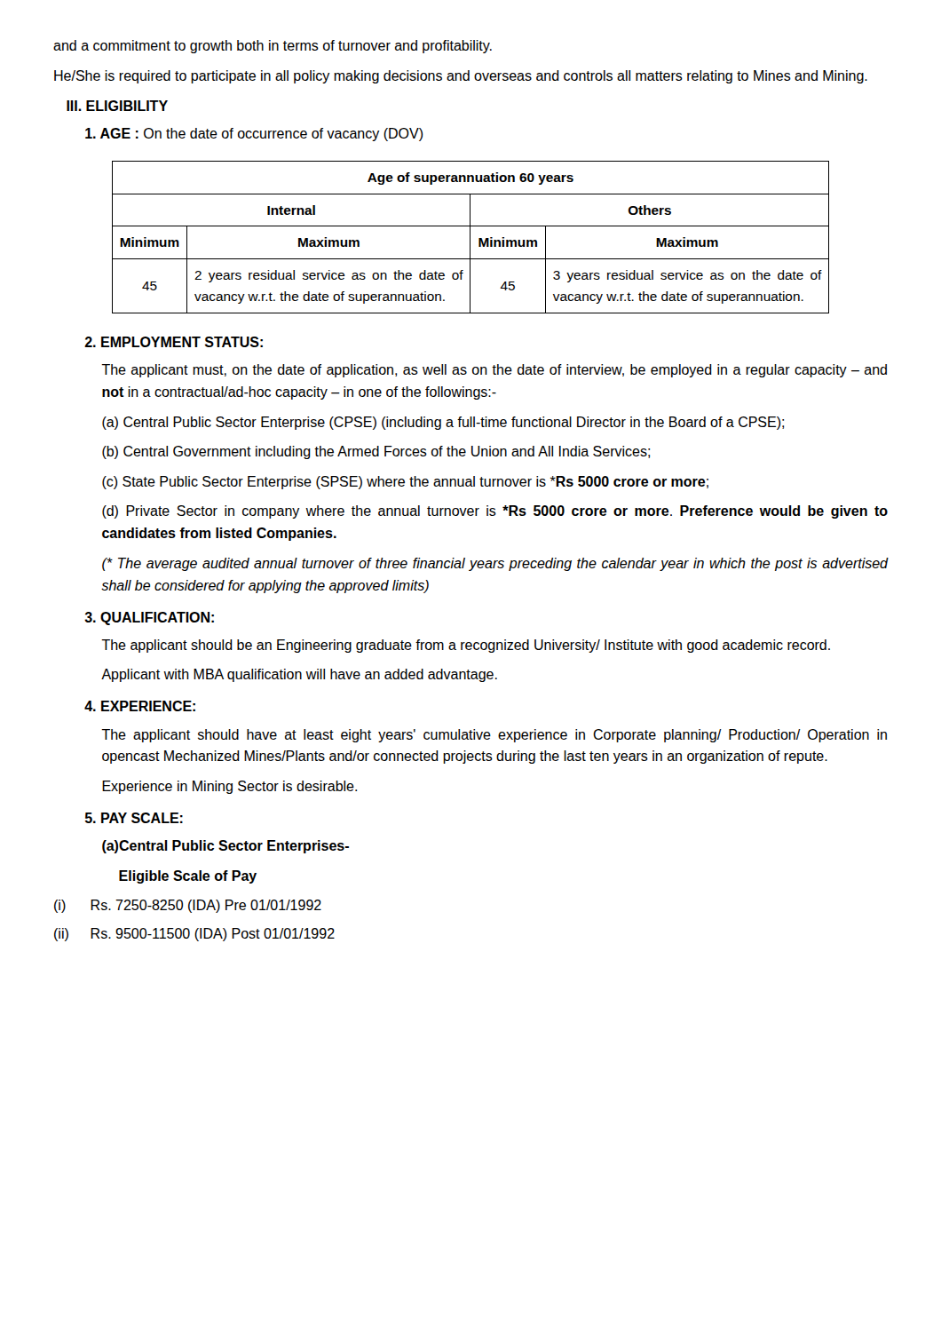and a commitment to growth both in terms of turnover and profitability.
He/She is required to participate in all policy making decisions and overseas and controls all matters relating to Mines and Mining.
III. ELIGIBILITY
1. AGE : On the date of occurrence of vacancy (DOV)
| Age of superannuation 60 years |
| --- |
| Internal | Others |
| Minimum | Maximum | Minimum | Maximum |
| 45 | 2 years residual service as on the date of vacancy w.r.t. the date of superannuation. | 45 | 3 years residual service as on the date of vacancy w.r.t. the date of superannuation. |
2. EMPLOYMENT STATUS:
The applicant must, on the date of application, as well as on the date of interview, be employed in a regular capacity – and not in a contractual/ad-hoc capacity – in one of the followings:-
(a) Central Public Sector Enterprise (CPSE) (including a full-time functional Director in the Board of a CPSE);
(b) Central Government including the Armed Forces of the Union and All India Services;
(c) State Public Sector Enterprise (SPSE) where the annual turnover is *Rs 5000 crore or more;
(d) Private Sector in company where the annual turnover is *Rs 5000 crore or more. Preference would be given to candidates from listed Companies.
(* The average audited annual turnover of three financial years preceding the calendar year in which the post is advertised shall be considered for applying the approved limits)
3. QUALIFICATION:
The applicant should be an Engineering graduate from a recognized University/ Institute with good academic record.
Applicant with MBA qualification will have an added advantage.
4. EXPERIENCE:
The applicant should have at least eight years' cumulative experience in Corporate planning/ Production/ Operation in opencast Mechanized Mines/Plants and/or connected projects during the last ten years in an organization of repute.
Experience in Mining Sector is desirable.
5. PAY SCALE:
(a)Central Public Sector Enterprises-
Eligible Scale of Pay
(i) Rs. 7250-8250 (IDA) Pre 01/01/1992
(ii) Rs. 9500-11500 (IDA) Post 01/01/1992